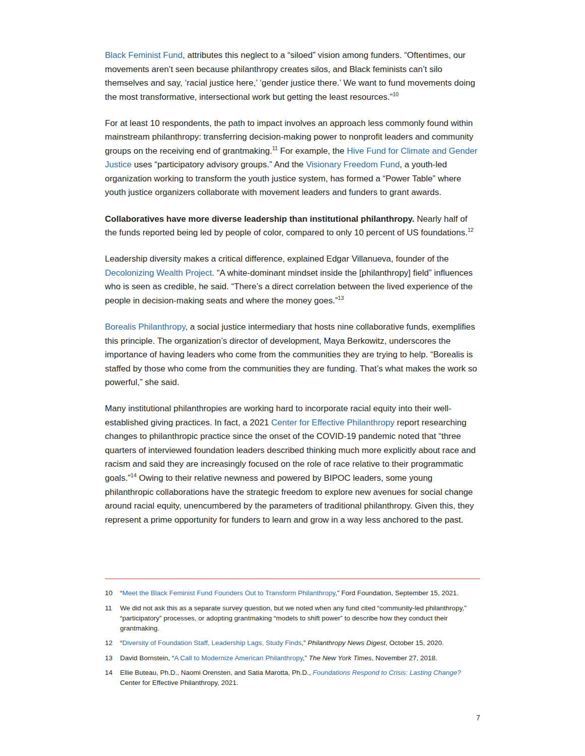Black Feminist Fund, attributes this neglect to a “siloed” vision among funders. “Oftentimes, our movements aren’t seen because philanthropy creates silos, and Black feminists can’t silo themselves and say, ‘racial justice here,’ ‘gender justice there.’ We want to fund movements doing the most transformative, intersectional work but getting the least resources.”10
For at least 10 respondents, the path to impact involves an approach less commonly found within mainstream philanthropy: transferring decision-making power to nonprofit leaders and community groups on the receiving end of grantmaking.11 For example, the Hive Fund for Climate and Gender Justice uses “participatory advisory groups.” And the Visionary Freedom Fund, a youth-led organization working to transform the youth justice system, has formed a “Power Table” where youth justice organizers collaborate with movement leaders and funders to grant awards.
Collaboratives have more diverse leadership than institutional philanthropy. Nearly half of the funds reported being led by people of color, compared to only 10 percent of US foundations.12
Leadership diversity makes a critical difference, explained Edgar Villanueva, founder of the Decolonizing Wealth Project. “A white-dominant mindset inside the [philanthropy] field” influences who is seen as credible, he said. “There’s a direct correlation between the lived experience of the people in decision-making seats and where the money goes.”13
Borealis Philanthropy, a social justice intermediary that hosts nine collaborative funds, exemplifies this principle. The organization’s director of development, Maya Berkowitz, underscores the importance of having leaders who come from the communities they are trying to help. “Borealis is staffed by those who come from the communities they are funding. That’s what makes the work so powerful,” she said.
Many institutional philanthropies are working hard to incorporate racial equity into their well-established giving practices. In fact, a 2021 Center for Effective Philanthropy report researching changes to philanthropic practice since the onset of the COVID-19 pandemic noted that “three quarters of interviewed foundation leaders described thinking much more explicitly about race and racism and said they are increasingly focused on the role of race relative to their programmatic goals.”14 Owing to their relative newness and powered by BIPOC leaders, some young philanthropic collaborations have the strategic freedom to explore new avenues for social change around racial equity, unencumbered by the parameters of traditional philanthropy. Given this, they represent a prime opportunity for funders to learn and grow in a way less anchored to the past.
10“Meet the Black Feminist Fund Founders Out to Transform Philanthropy,” Ford Foundation, September 15, 2021.
11 We did not ask this as a separate survey question, but we noted when any fund cited “community-led philanthropy,” “participatory” processes, or adopting grantmaking “models to shift power” to describe how they conduct their grantmaking.
12“Diversity of Foundation Staff, Leadership Lags, Study Finds,” Philanthropy News Digest, October 15, 2020.
13 David Bornstein, “A Call to Modernize American Philanthropy,” The New York Times, November 27, 2018.
14 Ellie Buteau, Ph.D., Naomi Orensten, and Satia Marotta, Ph.D., Foundations Respond to Crisis: Lasting Change? Center for Effective Philanthropy, 2021.
7